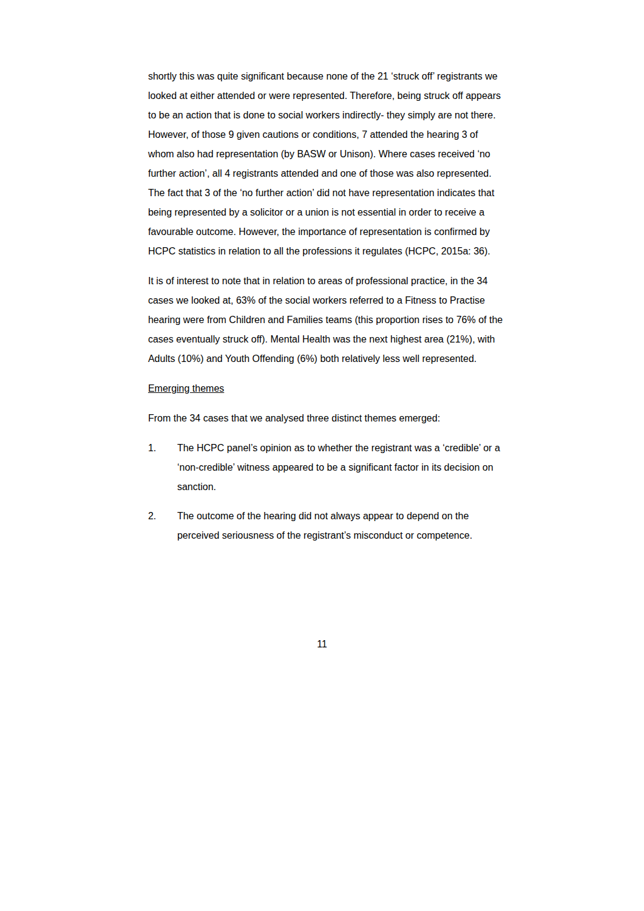shortly this was quite significant because none of the 21 ‘struck off’ registrants we looked at either attended or were represented. Therefore, being struck off appears to be an action that is done to social workers indirectly- they simply are not there. However, of those 9 given cautions or conditions, 7 attended the hearing 3 of whom also had representation (by BASW or Unison). Where cases received ‘no further action’, all 4 registrants attended and one of those was also represented. The fact that 3 of the ‘no further action’ did not have representation indicates that being represented by a solicitor or a union is not essential in order to receive a favourable outcome. However, the importance of representation is confirmed by HCPC statistics in relation to all the professions it regulates (HCPC, 2015a: 36).
It is of interest to note that in relation to areas of professional practice, in the 34 cases we looked at, 63% of the social workers referred to a Fitness to Practise hearing were from Children and Families teams (this proportion rises to 76% of the cases eventually struck off). Mental Health was the next highest area (21%), with Adults (10%) and Youth Offending (6%) both relatively less well represented.
Emerging themes
From the 34 cases that we analysed three distinct themes emerged:
1. The HCPC panel’s opinion as to whether the registrant was a ‘credible’ or a ‘non-credible’ witness appeared to be a significant factor in its decision on sanction.
2. The outcome of the hearing did not always appear to depend on the perceived seriousness of the registrant’s misconduct or competence.
11